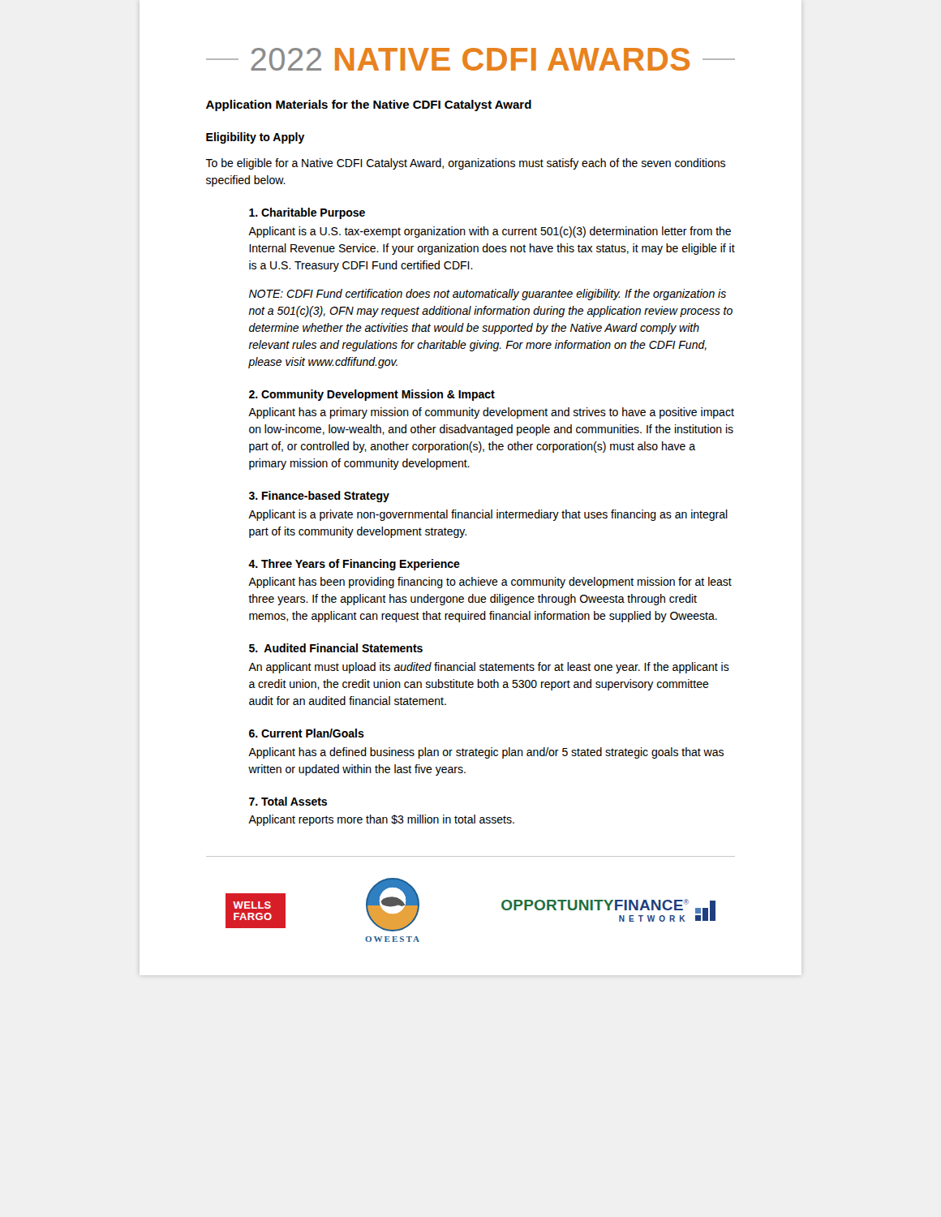2022 NATIVE CDFI AWARDS
Application Materials for the Native CDFI Catalyst Award
Eligibility to Apply
To be eligible for a Native CDFI Catalyst Award, organizations must satisfy each of the seven conditions specified below.
1. Charitable Purpose
Applicant is a U.S. tax-exempt organization with a current 501(c)(3) determination letter from the Internal Revenue Service. If your organization does not have this tax status, it may be eligible if it is a U.S. Treasury CDFI Fund certified CDFI.
NOTE: CDFI Fund certification does not automatically guarantee eligibility. If the organization is not a 501(c)(3), OFN may request additional information during the application review process to determine whether the activities that would be supported by the Native Award comply with relevant rules and regulations for charitable giving. For more information on the CDFI Fund, please visit www.cdfifund.gov.
2. Community Development Mission & Impact
Applicant has a primary mission of community development and strives to have a positive impact on low-income, low-wealth, and other disadvantaged people and communities. If the institution is part of, or controlled by, another corporation(s), the other corporation(s) must also have a primary mission of community development.
3. Finance-based Strategy
Applicant is a private non-governmental financial intermediary that uses financing as an integral part of its community development strategy.
4. Three Years of Financing Experience
Applicant has been providing financing to achieve a community development mission for at least three years. If the applicant has undergone due diligence through Oweesta through credit memos, the applicant can request that required financial information be supplied by Oweesta.
5. Audited Financial Statements
An applicant must upload its audited financial statements for at least one year. If the applicant is a credit union, the credit union can substitute both a 5300 report and supervisory committee audit for an audited financial statement.
6. Current Plan/Goals
Applicant has a defined business plan or strategic plan and/or 5 stated strategic goals that was written or updated within the last five years.
7. Total Assets
Applicant reports more than $3 million in total assets.
WELLS
FARGO
OWEESTA
OPPORTUNITY FINANCE®
NETWORK